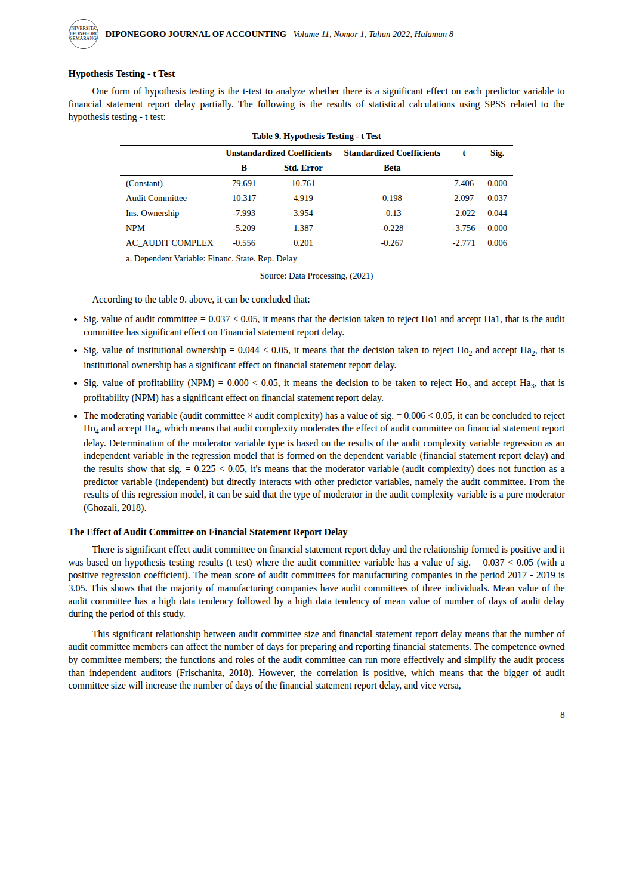UNIVERSITAS
DIPONEGORO
SEMARANG
DIPONEGORO JOURNAL OF ACCOUNTING Volume 11, Nomor 1, Tahun 2022, Halaman 8
Hypothesis Testing - t Test
One form of hypothesis testing is the t-test to analyze whether there is a significant effect on each predictor variable to financial statement report delay partially. The following is the results of statistical calculations using SPSS related to the hypothesis testing - t test:
Table 9. Hypothesis Testing - t Test
| | Unstandardized Coefficients | Standardized Coefficients | t | Sig. |
| --- | --- | --- | --- | --- |
| | B | Std. Error | Beta | | |
| (Constant) | 79.691 | 10.761 | | 7.406 | 0.000 |
| Audit Committee | 10.317 | 4.919 | 0.198 | 2.097 | 0.037 |
| Ins. Ownership | -7.993 | 3.954 | -0.13 | -2.022 | 0.044 |
| NPM | -5.209 | 1.387 | -0.228 | -3.756 | 0.000 |
| AC_AUDIT COMPLEX | -0.556 | 0.201 | -0.267 | -2.771 | 0.006 |
| a. Dependent Variable: Financ. State. Rep. Delay |
Source: Data Processing, (2021)
According to the table 9. above, it can be concluded that:
Sig. value of audit committee = 0.037 < 0.05, it means that the decision taken to reject Ho1 and accept Ha1, that is the audit committee has significant effect on Financial statement report delay.
Sig. value of institutional ownership = 0.044 < 0.05, it means that the decision taken to reject Ho2 and accept Ha2, that is institutional ownership has a significant effect on financial statement report delay.
Sig. value of profitability (NPM) = 0.000 < 0.05, it means the decision to be taken to reject Ho3 and accept Ha3, that is profitability (NPM) has a significant effect on financial statement report delay.
The moderating variable (audit committee × audit complexity) has a value of sig. = 0.006 < 0.05, it can be concluded to reject Ho4 and accept Ha4, which means that audit complexity moderates the effect of audit committee on financial statement report delay. Determination of the moderator variable type is based on the results of the audit complexity variable regression as an independent variable in the regression model that is formed on the dependent variable (financial statement report delay) and the results show that sig. = 0.225 < 0.05, it's means that the moderator variable (audit complexity) does not function as a predictor variable (independent) but directly interacts with other predictor variables, namely the audit committee. From the results of this regression model, it can be said that the type of moderator in the audit complexity variable is a pure moderator (Ghozali, 2018).
The Effect of Audit Committee on Financial Statement Report Delay
There is significant effect audit committee on financial statement report delay and the relationship formed is positive and it was based on hypothesis testing results (t test) where the audit committee variable has a value of sig. = 0.037 < 0.05 (with a positive regression coefficient). The mean score of audit committees for manufacturing companies in the period 2017 - 2019 is 3.05. This shows that the majority of manufacturing companies have audit committees of three individuals. Mean value of the audit committee has a high data tendency followed by a high data tendency of mean value of number of days of audit delay during the period of this study.
This significant relationship between audit committee size and financial statement report delay means that the number of audit committee members can affect the number of days for preparing and reporting financial statements. The competence owned by committee members; the functions and roles of the audit committee can run more effectively and simplify the audit process than independent auditors (Frischanita, 2018). However, the correlation is positive, which means that the bigger of audit committee size will increase the number of days of the financial statement report delay, and vice versa,
8